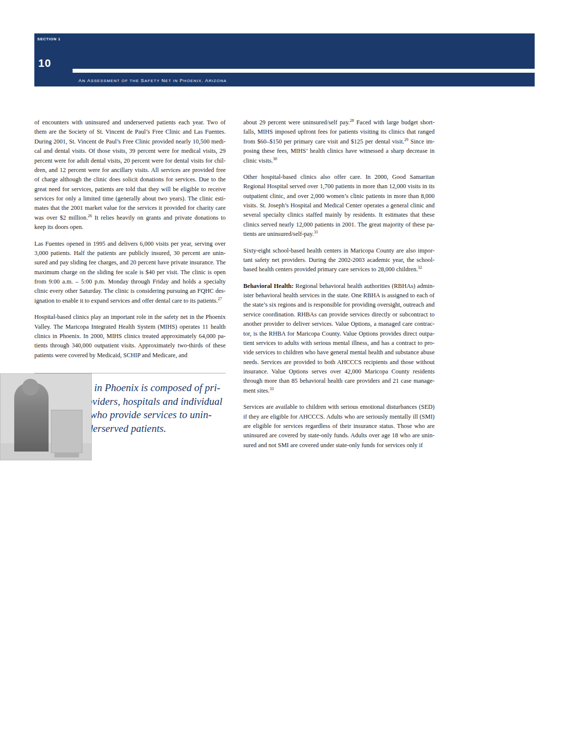Section 1
10
AN ASSESSMENT OF THE SAFETY NET IN PHOENIX, ARIZONA
of encounters with uninsured and underserved patients each year. Two of them are the Society of St. Vincent de Paul’s Free Clinic and Las Fuentes. During 2001, St. Vincent de Paul’s Free Clinic provided nearly 10,500 medical and dental visits. Of those visits, 39 percent were for medical visits, 29 percent were for adult dental visits, 20 percent were for dental visits for children, and 12 percent were for ancillary visits. All services are provided free of charge although the clinic does solicit donations for services. Due to the great need for services, patients are told that they will be eligible to receive services for only a limited time (generally about two years). The clinic estimates that the 2001 market value for the services it provided for charity care was over $2 million.26 It relies heavily on grants and private donations to keep its doors open.
Las Fuentes opened in 1995 and delivers 6,000 visits per year, serving over 3,000 patients. Half the patients are publicly insured, 30 percent are uninsured and pay sliding fee charges, and 20 percent have private insurance. The maximum charge on the sliding fee scale is $40 per visit. The clinic is open from 9:00 a.m. – 5:00 p.m. Monday through Friday and holds a specialty clinic every other Saturday. The clinic is considering pursuing an FQHC designation to enable it to expand services and offer dental care to its patients.27
Hospital-based clinics play an important role in the safety net in the Phoenix Valley. The Maricopa Integrated Health System (MIHS) operates 11 health clinics in Phoenix. In 2000, MIHS clinics treated approximately 64,000 patients through 340,000 outpatient visits. Approximately two-thirds of these patients were covered by Medicaid, SCHIP and Medicare, and
The safety net in Phoenix is composed of primary care providers, hospitals and individual practitioners who provide services to uninsured and underserved patients.
about 29 percent were uninsured/self pay.28 Faced with large budget shortfalls, MIHS imposed upfront fees for patients visiting its clinics that ranged from $60–$150 per primary care visit and $125 per dental visit.29 Since imposing these fees, MIHS’ health clinics have witnessed a sharp decrease in clinic visits.30
Other hospital-based clinics also offer care. In 2000, Good Samaritan Regional Hospital served over 1,700 patients in more than 12,000 visits in its outpatient clinic, and over 2,000 women’s clinic patients in more than 8,000 visits. St. Joseph’s Hospital and Medical Center operates a general clinic and several specialty clinics staffed mainly by residents. It estimates that these clinics served nearly 12,000 patients in 2001. The great majority of these patients are uninsured/self-pay.31
Sixty-eight school-based health centers in Maricopa County are also important safety net providers. During the 2002-2003 academic year, the school-based health centers provided primary care services to 28,000 children.32
Behavioral Health: Regional behavioral health authorities (RBHAs) administer behavioral health services in the state. One RBHA is assigned to each of the state’s six regions and is responsible for providing oversight, outreach and service coordination. RHBAs can provide services directly or subcontract to another provider to deliver services. Value Options, a managed care contractor, is the RHBA for Maricopa County. Value Options provides direct outpatient services to adults with serious mental illness, and has a contract to provide services to children who have general mental health and substance abuse needs. Services are provided to both AHCCCS recipients and those without insurance. Value Options serves over 42,000 Maricopa County residents through more than 85 behavioral health care providers and 21 case management sites.33
Services are available to children with serious emotional disturbances (SED) if they are eligible for AHCCCS. Adults who are seriously mentally ill (SMI) are eligible for services regardless of their insurance status. Those who are uninsured are covered by state-only funds. Adults over age 18 who are uninsured and not SMI are covered under state-only funds for services only if